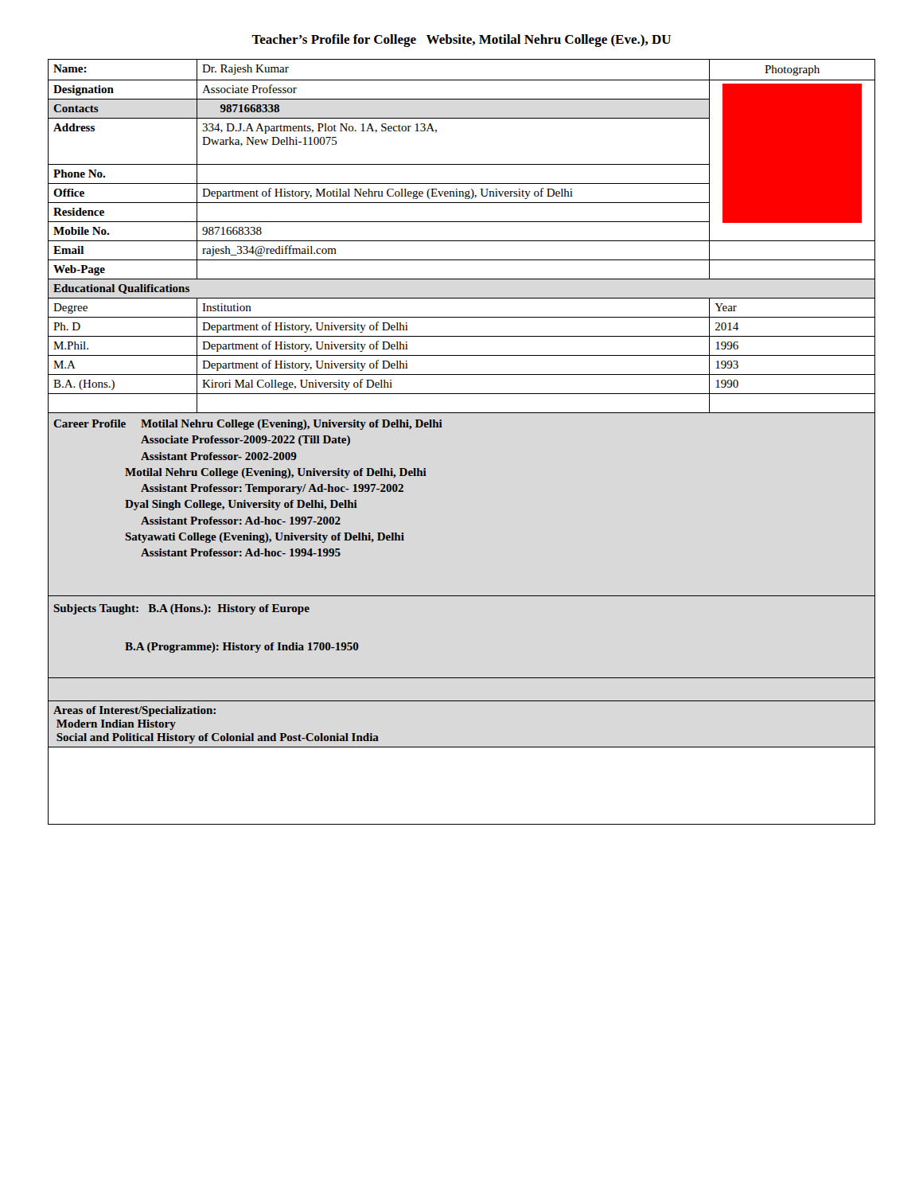Teacher’s Profile for College Website, Motilal Nehru College (Eve.), DU
| Name: | Dr. Rajesh Kumar | Photograph |
| Designation | Associate Professor | |
| Contacts | 9871668338 |
| Address | 334, D.J.A Apartments, Plot No. 1A, Sector 13A, Dwarka, New Delhi-110075 |
| Phone No. | |
| Office | Department of History, Motilal Nehru College (Evening), University of Delhi |
| Residence | |
| Mobile No. | 9871668338 |
| Email | rajesh_334@rediffmail.com | |
| Web-Page | | |
| Educational Qualifications |
| Degree | Institution | Year |
| Ph. D | Department of History, University of Delhi | 2014 |
| M.Phil. | Department of History, University of Delhi | 1996 |
| M.A | Department of History, University of Delhi | 1993 |
| B.A. (Hons.) | Kirori Mal College, University of Delhi | 1990 |
| Career Profile Motilal Nehru College (Evening), University of Delhi, Delhi Associate Professor-2009-2022 (Till Date) Assistant Professor- 2002-2009 Motilal Nehru College (Evening), University of Delhi, Delhi Assistant Professor: Temporary/ Ad-hoc- 1997-2002 Dyal Singh College, University of Delhi, Delhi Assistant Professor: Ad-hoc- 1997-2002 Satyawati College (Evening), University of Delhi, Delhi Assistant Professor: Ad-hoc- 1994-1995 |
| Subjects Taught: B.A (Hons.): History of Europe B.A (Programme): History of India 1700-1950 |
| Areas of Interest/Specialization: Modern Indian History Social and Political History of Colonial and Post-Colonial India |